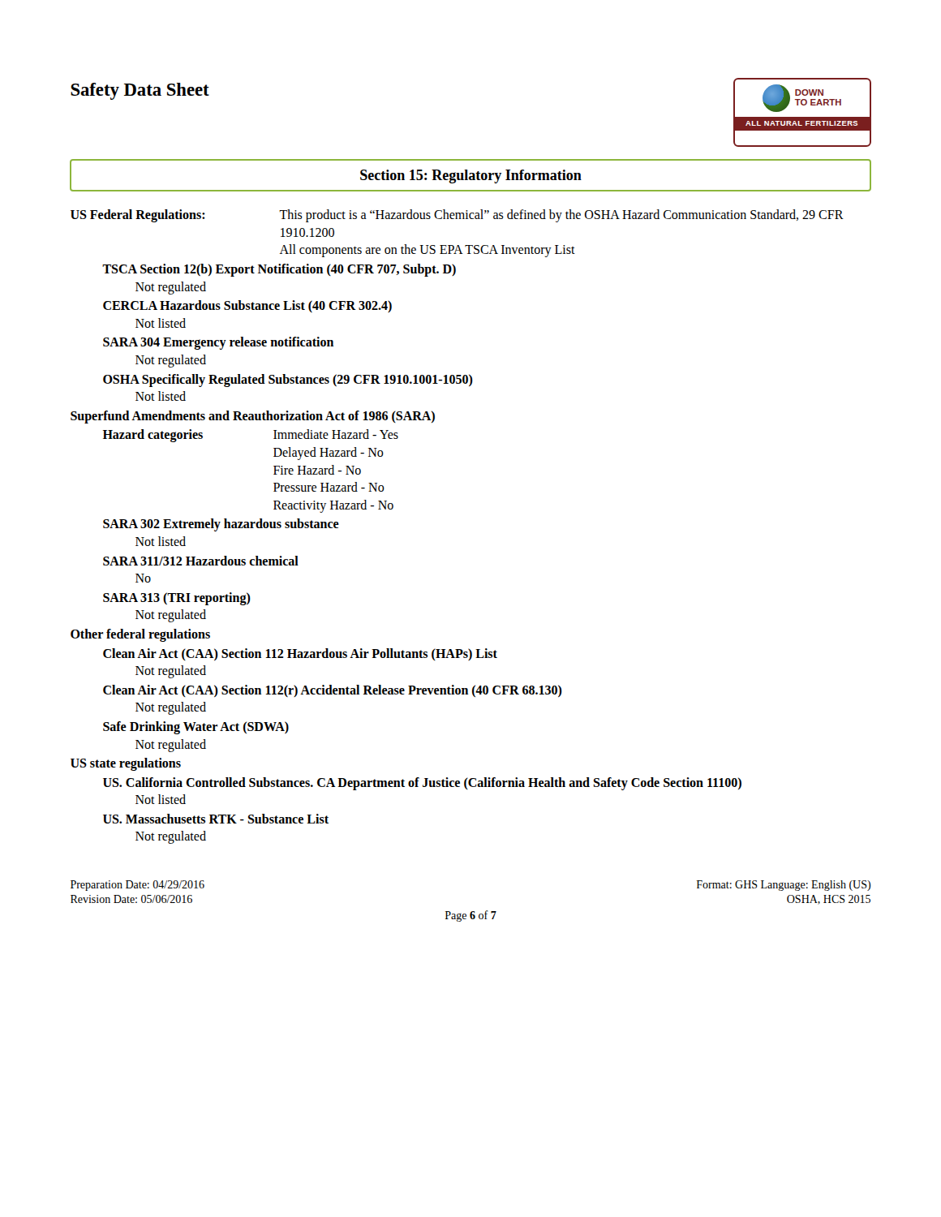Safety Data Sheet
DOWN
TO EARTH
ALL NATURAL FERTILIZERS
Section 15: Regulatory Information
US Federal Regulations:
This product is a “Hazardous Chemical” as defined by the OSHA Hazard Communication Standard, 29 CFR 1910.1200
All components are on the US EPA TSCA Inventory List
TSCA Section 12(b) Export Notification (40 CFR 707, Subpt. D)
Not regulated
CERCLA Hazardous Substance List (40 CFR 302.4)
Not listed
SARA 304 Emergency release notification
Not regulated
OSHA Specifically Regulated Substances (29 CFR 1910.1001-1050)
Not listed
Superfund Amendments and Reauthorization Act of 1986 (SARA)
Hazard categories
Immediate Hazard - Yes
Delayed Hazard - No
Fire Hazard - No
Pressure Hazard - No
Reactivity Hazard - No
SARA 302 Extremely hazardous substance
Not listed
SARA 311/312 Hazardous chemical
No
SARA 313 (TRI reporting)
Not regulated
Other federal regulations
Clean Air Act (CAA) Section 112 Hazardous Air Pollutants (HAPs) List
Not regulated
Clean Air Act (CAA) Section 112(r) Accidental Release Prevention (40 CFR 68.130)
Not regulated
Safe Drinking Water Act (SDWA)
Not regulated
US state regulations
US. California Controlled Substances. CA Department of Justice (California Health and Safety Code Section 11100)
Not listed
US. Massachusetts RTK - Substance List
Not regulated
Preparation Date: 04/29/2016
Revision Date: 05/06/2016
Format: GHS Language: English (US)
OSHA, HCS 2015
Page 6 of 7